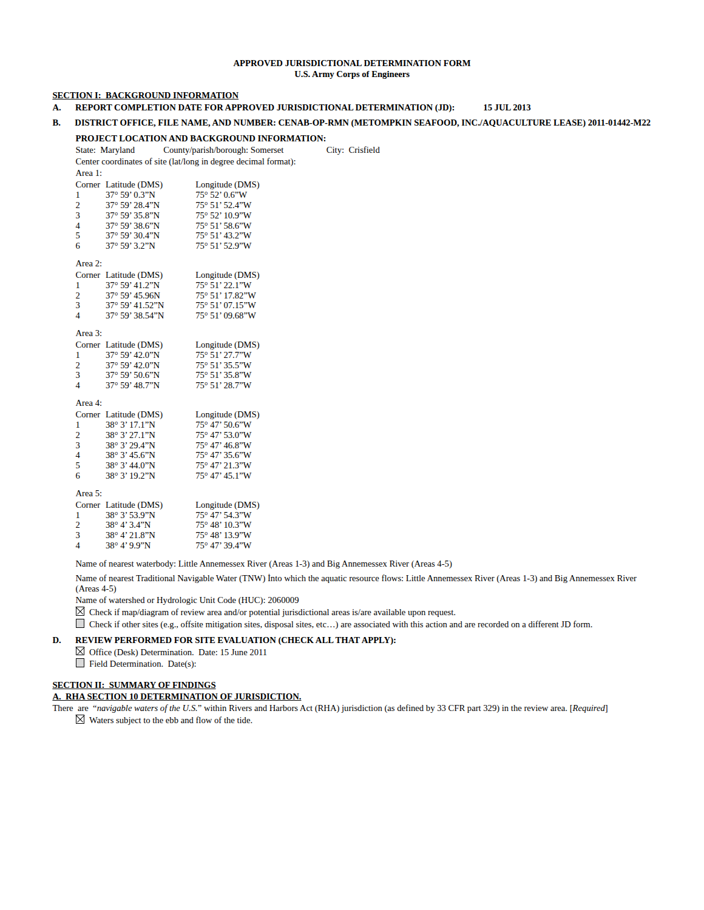APPROVED JURISDICTIONAL DETERMINATION FORM U.S. Army Corps of Engineers
SECTION I: BACKGROUND INFORMATION
A. REPORT COMPLETION DATE FOR APPROVED JURISDICTIONAL DETERMINATION (JD): 15 JUL 2013
B. DISTRICT OFFICE, FILE NAME, AND NUMBER: CENAB-OP-RMN (METOMPKIN SEAFOOD, INC./AQUACULTURE LEASE) 2011-01442-M22
PROJECT LOCATION AND BACKGROUND INFORMATION:
State: Maryland County/parish/borough: Somerset City: Crisfield
Center coordinates of site (lat/long in degree decimal format):
Area 1:
| Corner | Latitude (DMS) | Longitude (DMS) |
| 1 | 37° 59’ 0.3”N | 75° 52’ 0.6”W |
| 2 | 37° 59’ 28.4”N | 75° 51’ 52.4”W |
| 3 | 37° 59’ 35.8”N | 75° 52’ 10.9”W |
| 4 | 37° 59’ 38.6”N | 75° 51’ 58.6”W |
| 5 | 37° 59’ 30.4”N | 75° 51’ 43.2”W |
| 6 | 37° 59’ 3.2”N | 75° 51’ 52.9”W |
Area 2:
| Corner | Latitude (DMS) | Longitude (DMS) |
| 1 | 37° 59’ 41.2”N | 75° 51’ 22.1”W |
| 2 | 37° 59’ 45.96N | 75° 51’ 17.82”W |
| 3 | 37° 59’ 41.52”N | 75° 51’ 07.15”W |
| 4 | 37° 59’ 38.54”N | 75° 51’ 09.68”W |
Area 3:
| Corner | Latitude (DMS) | Longitude (DMS) |
| 1 | 37° 59’ 42.0”N | 75° 51’ 27.7”W |
| 2 | 37° 59’ 42.0”N | 75° 51’ 35.5”W |
| 3 | 37° 59’ 50.6”N | 75° 51’ 35.8”W |
| 4 | 37° 59’ 48.7”N | 75° 51’ 28.7”W |
Area 4:
| Corner | Latitude (DMS) | Longitude (DMS) |
| 1 | 38° 3’ 17.1”N | 75° 47’ 50.6”W |
| 2 | 38° 3’ 27.1”N | 75° 47’ 53.0”W |
| 3 | 38° 3’ 29.4”N | 75° 47’ 46.8”W |
| 4 | 38° 3’ 45.6”N | 75° 47’ 35.6”W |
| 5 | 38° 3’ 44.0”N | 75° 47’ 21.3”W |
| 6 | 38° 3’ 19.2”N | 75° 47’ 45.1”W |
Area 5:
| Corner | Latitude (DMS) | Longitude (DMS) |
| 1 | 38° 3’ 53.9”N | 75° 47’ 54.3”W |
| 2 | 38° 4’ 3.4”N | 75° 48’ 10.3”W |
| 3 | 38° 4’ 21.8”N | 75° 48’ 13.9”W |
| 4 | 38° 4’ 9.9”N | 75° 47’ 39.4”W |
Name of nearest waterbody: Little Annemessex River (Areas 1-3) and Big Annemessex River (Areas 4-5)
Name of nearest Traditional Navigable Water (TNW) İnto which the aquatic resource flows: Little Annemessex River (Areas 1-3) and Big Annemessex River (Areas 4-5)
Name of watershed or Hydrologic Unit Code (HUC): 2060009
Check if map/diagram of review area and/or potential jurisdictional areas is/are available upon request.
Check if other sites (e.g., offsite mitigation sites, disposal sites, etc…) are associated with this action and are recorded on a different JD form.
D. REVIEW PERFORMED FOR SITE EVALUATION (CHECK ALL THAT APPLY):
Office (Desk) Determination. Date: 15 June 2011
Field Determination. Date(s):
SECTION II: SUMMARY OF FINDINGS
A. RHA SECTION 10 DETERMINATION OF JURISDICTION.
There are “navigable waters of the U.S.” within Rivers and Harbors Act (RHA) jurisdiction (as defined by 33 CFR part 329) in the review area. [Required]
Waters subject to the ebb and flow of the tide.